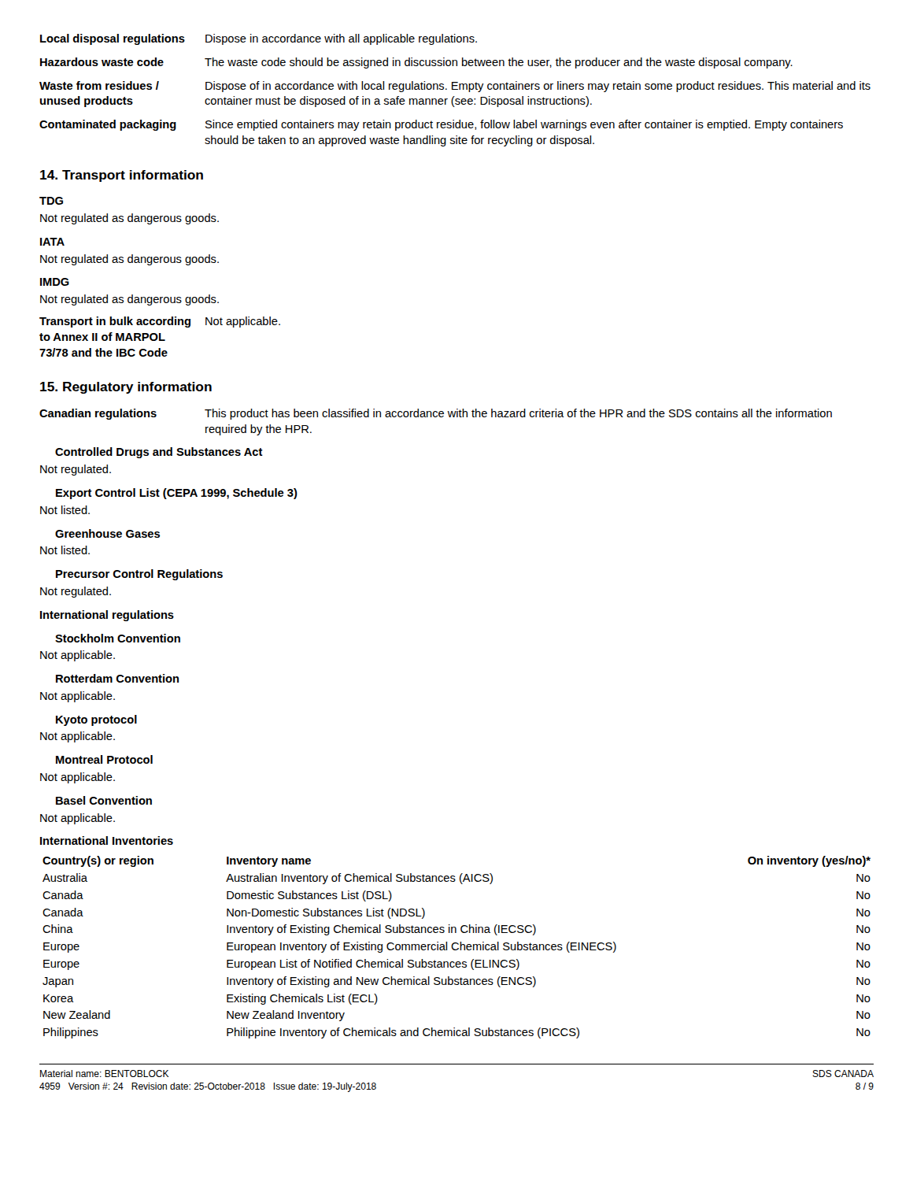Local disposal regulations
Dispose in accordance with all applicable regulations.
Hazardous waste code
The waste code should be assigned in discussion between the user, the producer and the waste disposal company.
Waste from residues / unused products
Dispose of in accordance with local regulations. Empty containers or liners may retain some product residues. This material and its container must be disposed of in a safe manner (see: Disposal instructions).
Contaminated packaging
Since emptied containers may retain product residue, follow label warnings even after container is emptied. Empty containers should be taken to an approved waste handling site for recycling or disposal.
14. Transport information
TDG
Not regulated as dangerous goods.
IATA
Not regulated as dangerous goods.
IMDG
Not regulated as dangerous goods.
Transport in bulk according to Annex II of MARPOL 73/78 and the IBC Code
Not applicable.
15. Regulatory information
Canadian regulations
This product has been classified in accordance with the hazard criteria of the HPR and the SDS contains all the information required by the HPR.
Controlled Drugs and Substances Act
Not regulated.
Export Control List (CEPA 1999, Schedule 3)
Not listed.
Greenhouse Gases
Not listed.
Precursor Control Regulations
Not regulated.
International regulations
Stockholm Convention
Not applicable.
Rotterdam Convention
Not applicable.
Kyoto protocol
Not applicable.
Montreal Protocol
Not applicable.
Basel Convention
Not applicable.
International Inventories
| Country(s) or region | Inventory name | On inventory (yes/no)* |
| --- | --- | --- |
| Australia | Australian Inventory of Chemical Substances (AICS) | No |
| Canada | Domestic Substances List (DSL) | No |
| Canada | Non-Domestic Substances List (NDSL) | No |
| China | Inventory of Existing Chemical Substances in China (IECSC) | No |
| Europe | European Inventory of Existing Commercial Chemical Substances (EINECS) | No |
| Europe | European List of Notified Chemical Substances (ELINCS) | No |
| Japan | Inventory of Existing and New Chemical Substances (ENCS) | No |
| Korea | Existing Chemicals List (ECL) | No |
| New Zealand | New Zealand Inventory | No |
| Philippines | Philippine Inventory of Chemicals and Chemical Substances (PICCS) | No |
Material name: BENTOBLOCK
SDS CANADA
4959 Version #: 24 Revision date: 25-October-2018 Issue date: 19-July-2018
8 / 9